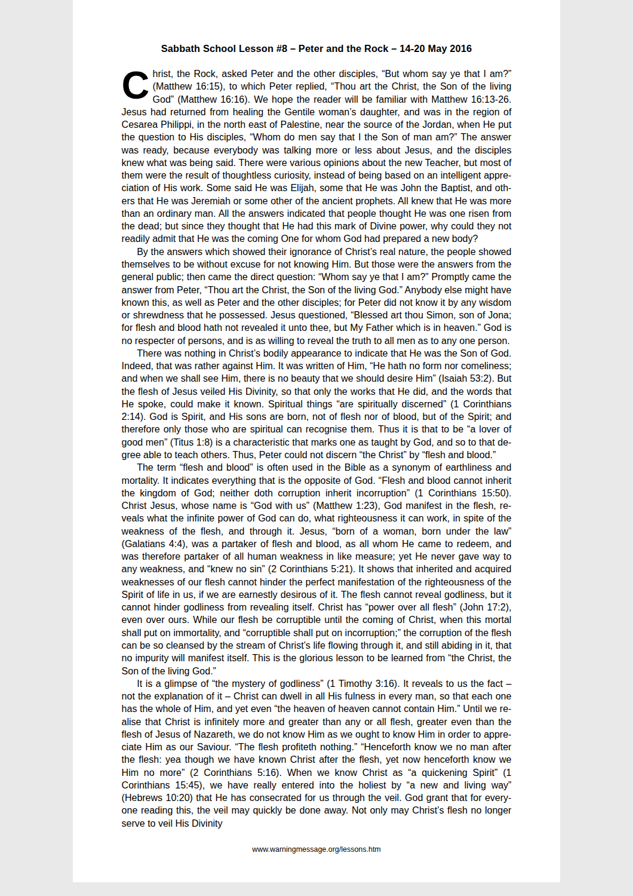Sabbath School Lesson #8 – Peter and the Rock – 14-20 May 2016
Christ, the Rock, asked Peter and the other disciples, “But whom say ye that I am?” (Matthew 16:15), to which Peter replied, “Thou art the Christ, the Son of the living God” (Matthew 16:16). We hope the reader will be familiar with Matthew 16:13-26. Jesus had returned from healing the Gentile woman’s daughter, and was in the region of Cesarea Philippi, in the north east of Palestine, near the source of the Jordan, when He put the question to His disciples, “Whom do men say that I the Son of man am?” The answer was ready, because everybody was talking more or less about Jesus, and the disciples knew what was being said. There were various opinions about the new Teacher, but most of them were the result of thoughtless curiosity, instead of being based on an intelligent appreciation of His work. Some said He was Elijah, some that He was John the Baptist, and others that He was Jeremiah or some other of the ancient prophets. All knew that He was more than an ordinary man. All the answers indicated that people thought He was one risen from the dead; but since they thought that He had this mark of Divine power, why could they not readily admit that He was the coming One for whom God had prepared a new body?
By the answers which showed their ignorance of Christ’s real nature, the people showed themselves to be without excuse for not knowing Him. But those were the answers from the general public; then came the direct question: “Whom say ye that I am?” Promptly came the answer from Peter, “Thou art the Christ, the Son of the living God.” Anybody else might have known this, as well as Peter and the other disciples; for Peter did not know it by any wisdom or shrewdness that he possessed. Jesus questioned, “Blessed art thou Simon, son of Jona; for flesh and blood hath not revealed it unto thee, but My Father which is in heaven.” God is no respecter of persons, and is as willing to reveal the truth to all men as to any one person.
There was nothing in Christ’s bodily appearance to indicate that He was the Son of God. Indeed, that was rather against Him. It was written of Him, “He hath no form nor comeliness; and when we shall see Him, there is no beauty that we should desire Him” (Isaiah 53:2). But the flesh of Jesus veiled His Divinity, so that only the works that He did, and the words that He spoke, could make it known. Spiritual things “are spiritually discerned” (1 Corinthians 2:14). God is Spirit, and His sons are born, not of flesh nor of blood, but of the Spirit; and therefore only those who are spiritual can recognise them. Thus it is that to be “a lover of good men” (Titus 1:8) is a characteristic that marks one as taught by God, and so to that degree able to teach others. Thus, Peter could not discern “the Christ” by “flesh and blood.”
The term “flesh and blood” is often used in the Bible as a synonym of earthliness and mortality. It indicates everything that is the opposite of God. “Flesh and blood cannot inherit the kingdom of God; neither doth corruption inherit incorruption” (1 Corinthians 15:50). Christ Jesus, whose name is “God with us” (Matthew 1:23), God manifest in the flesh, reveals what the infinite power of God can do, what righteousness it can work, in spite of the weakness of the flesh, and through it. Jesus, “born of a woman, born under the law” (Galatians 4:4), was a partaker of flesh and blood, as all whom He came to redeem, and was therefore partaker of all human weakness in like measure; yet He never gave way to any weakness, and “knew no sin” (2 Corinthians 5:21). It shows that inherited and acquired weaknesses of our flesh cannot hinder the perfect manifestation of the righteousness of the Spirit of life in us, if we are earnestly desirous of it. The flesh cannot reveal godliness, but it cannot hinder godliness from revealing itself. Christ has “power over all flesh” (John 17:2), even over ours. While our flesh be corruptible until the coming of Christ, when this mortal shall put on immortality, and “corruptible shall put on incorruption;” the corruption of the flesh can be so cleansed by the stream of Christ’s life flowing through it, and still abiding in it, that no impurity will manifest itself. This is the glorious lesson to be learned from “the Christ, the Son of the living God.”
It is a glimpse of “the mystery of godliness” (1 Timothy 3:16). It reveals to us the fact – not the explanation of it – Christ can dwell in all His fulness in every man, so that each one has the whole of Him, and yet even “the heaven of heaven cannot contain Him.” Until we realise that Christ is infinitely more and greater than any or all flesh, greater even than the flesh of Jesus of Nazareth, we do not know Him as we ought to know Him in order to appreciate Him as our Saviour. “The flesh profiteth nothing.” “Henceforth know we no man after the flesh: yea though we have known Christ after the flesh, yet now henceforth know we Him no more” (2 Corinthians 5:16). When we know Christ as “a quickening Spirit” (1 Corinthians 15:45), we have really entered into the holiest by “a new and living way” (Hebrews 10:20) that He has consecrated for us through the veil. God grant that for everyone reading this, the veil may quickly be done away. Not only may Christ’s flesh no longer serve to veil His Divinity
www.warningmessage.org/lessons.htm